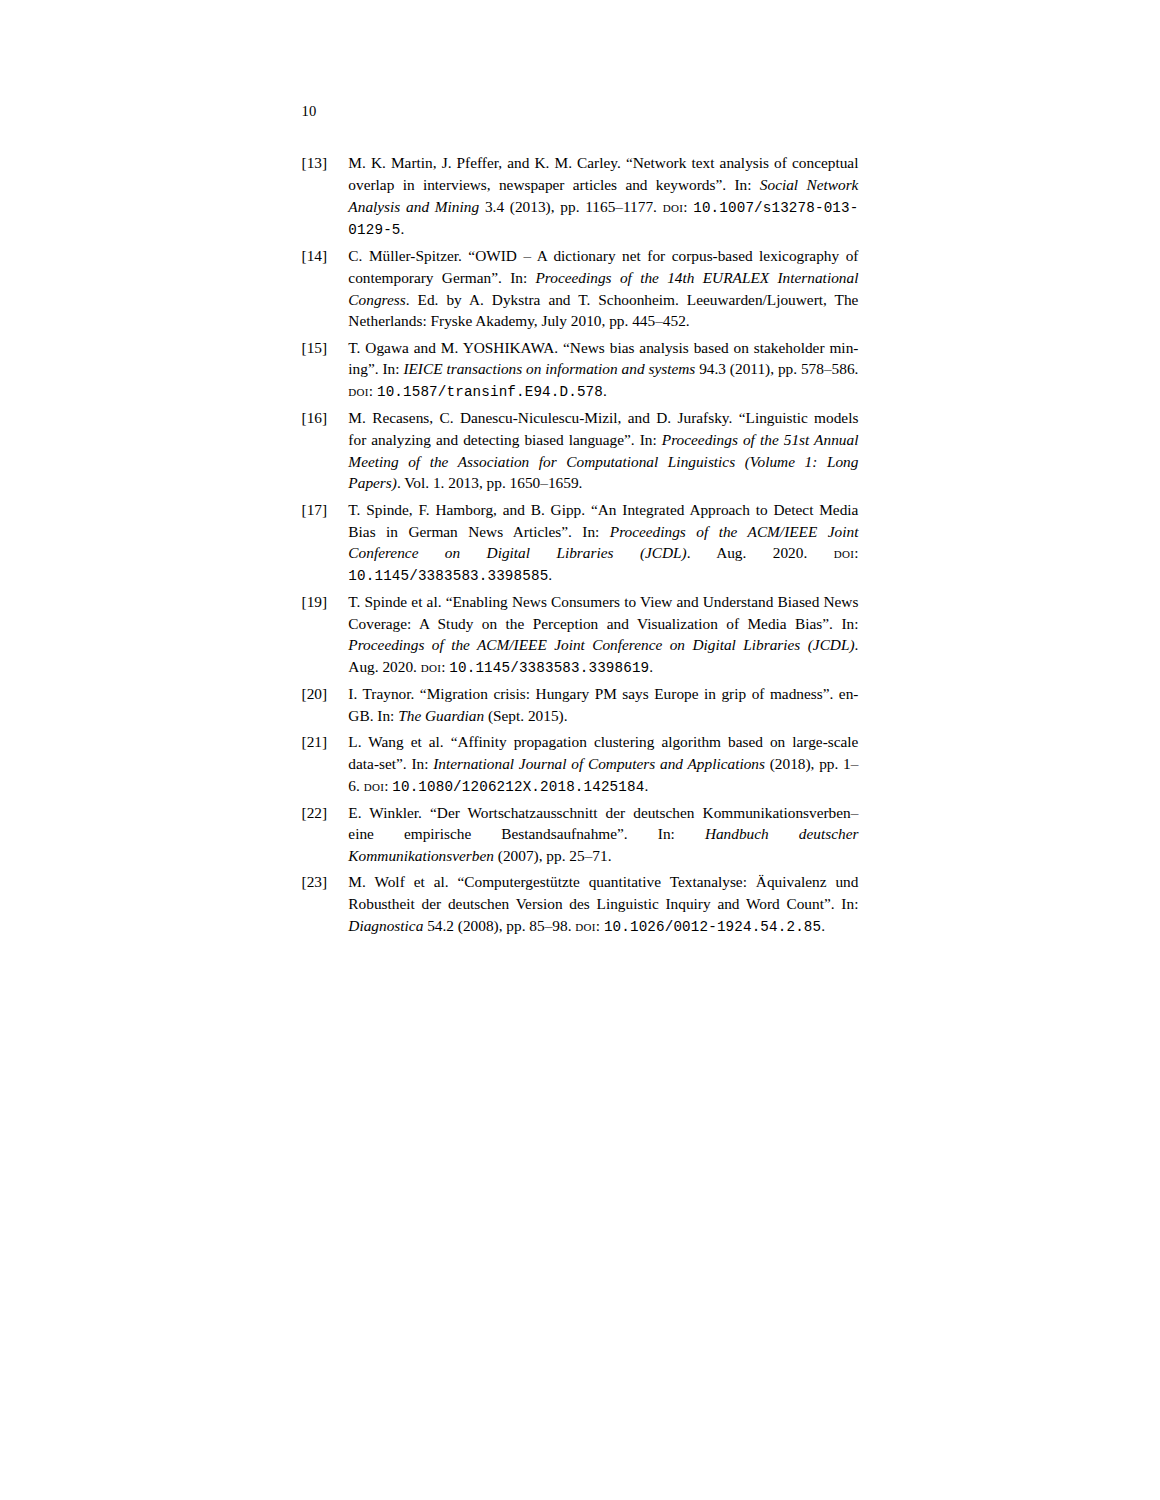10
[13] M. K. Martin, J. Pfeffer, and K. M. Carley. “Network text analysis of conceptual overlap in interviews, newspaper articles and keywords”. In: Social Network Analysis and Mining 3.4 (2013), pp. 1165–1177. doi: 10.1007/s13278-013-0129-5.
[14] C. Müller-Spitzer. “OWID – A dictionary net for corpus-based lexicography of contemporary German”. In: Proceedings of the 14th EURALEX International Congress. Ed. by A. Dykstra and T. Schoonheim. Leeuwarden/Ljouwert, The Netherlands: Fryske Akademy, July 2010, pp. 445–452.
[15] T. Ogawa and M. YOSHIKAWA. “News bias analysis based on stakeholder mining”. In: IEICE transactions on information and systems 94.3 (2011), pp. 578–586. doi: 10.1587/transinf.E94.D.578.
[16] M. Recasens, C. Danescu-Niculescu-Mizil, and D. Jurafsky. “Linguistic models for analyzing and detecting biased language”. In: Proceedings of the 51st Annual Meeting of the Association for Computational Linguistics (Volume 1: Long Papers). Vol. 1. 2013, pp. 1650–1659.
[17] T. Spinde, F. Hamborg, and B. Gipp. “An Integrated Approach to Detect Media Bias in German News Articles”. In: Proceedings of the ACM/IEEE Joint Conference on Digital Libraries (JCDL). Aug. 2020. doi: 10.1145/3383583.3398585.
[19] T. Spinde et al. “Enabling News Consumers to View and Understand Biased News Coverage: A Study on the Perception and Visualization of Media Bias”. In: Proceedings of the ACM/IEEE Joint Conference on Digital Libraries (JCDL). Aug. 2020. doi: 10.1145/3383583.3398619.
[20] I. Traynor. “Migration crisis: Hungary PM says Europe in grip of madness”. en-GB. In: The Guardian (Sept. 2015).
[21] L. Wang et al. “Affinity propagation clustering algorithm based on large-scale data-set”. In: International Journal of Computers and Applications (2018), pp. 1–6. doi: 10.1080/1206212X.2018.1425184.
[22] E. Winkler. “Der Wortschatzausschnitt der deutschen Kommunikationsverben–eine empirische Bestandsaufnahme”. In: Handbuch deutscher Kommunikationsverben (2007), pp. 25–71.
[23] M. Wolf et al. “Computergestützte quantitative Textanalyse: Äquivalenz und Robustheit der deutschen Version des Linguistic Inquiry and Word Count”. In: Diagnostica 54.2 (2008), pp. 85–98. doi: 10.1026/0012-1924.54.2.85.